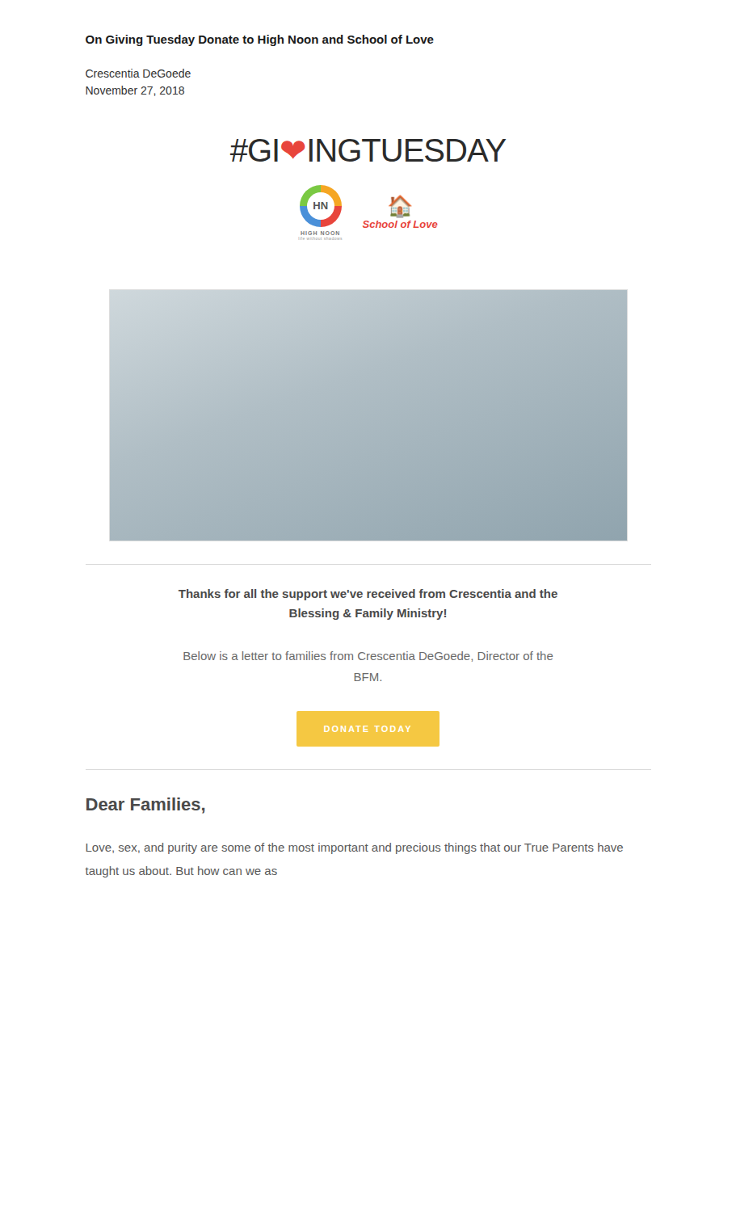On Giving Tuesday Donate to High Noon and School of Love
Crescentia DeGoede
November 27, 2018
#GI❤INGTUESDAY
HIGH NOON
life without shadows
🏠
School of Love
Thanks for all the support we've received from Crescentia and the
Blessing & Family Ministry!
Below is a letter to families from Crescentia DeGoede, Director of the
BFM.
DONATE TODAY
Dear Families,
Love, sex, and purity are some of the most important and precious things that our True Parents have taught us about. But how can we as